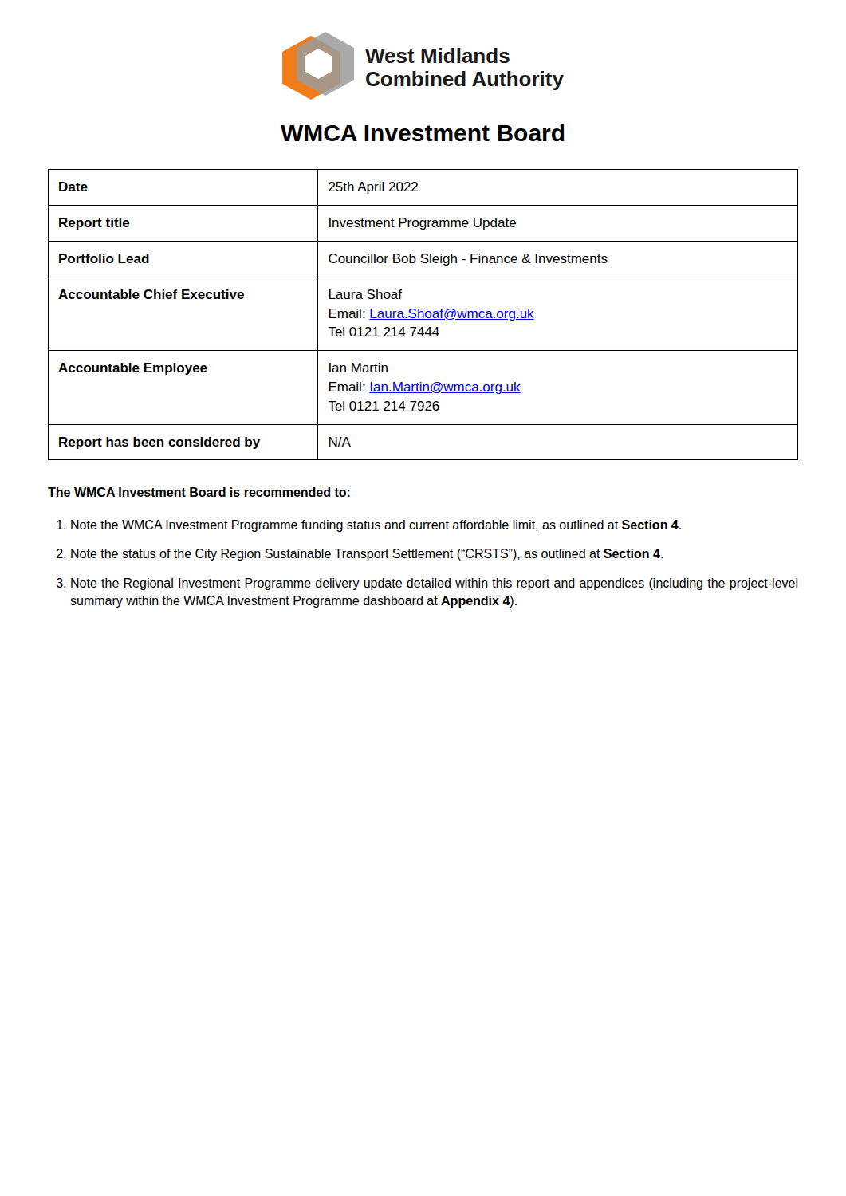West Midlands Combined Authority
WMCA Investment Board
| Date | 25th April 2022 |
| Report title | Investment Programme Update |
| Portfolio Lead | Councillor Bob Sleigh - Finance & Investments |
| Accountable Chief Executive | Laura Shoaf Email: Laura.Shoaf@wmca.org.uk Tel 0121 214 7444 |
| Accountable Employee | Ian Martin Email: Ian.Martin@wmca.org.uk Tel 0121 214 7926 |
| Report has been considered by | N/A |
The WMCA Investment Board is recommended to:
Note the WMCA Investment Programme funding status and current affordable limit, as outlined at Section 4.
Note the status of the City Region Sustainable Transport Settlement (“CRSTS”), as outlined at Section 4.
Note the Regional Investment Programme delivery update detailed within this report and appendices (including the project-level summary within the WMCA Investment Programme dashboard at Appendix 4).